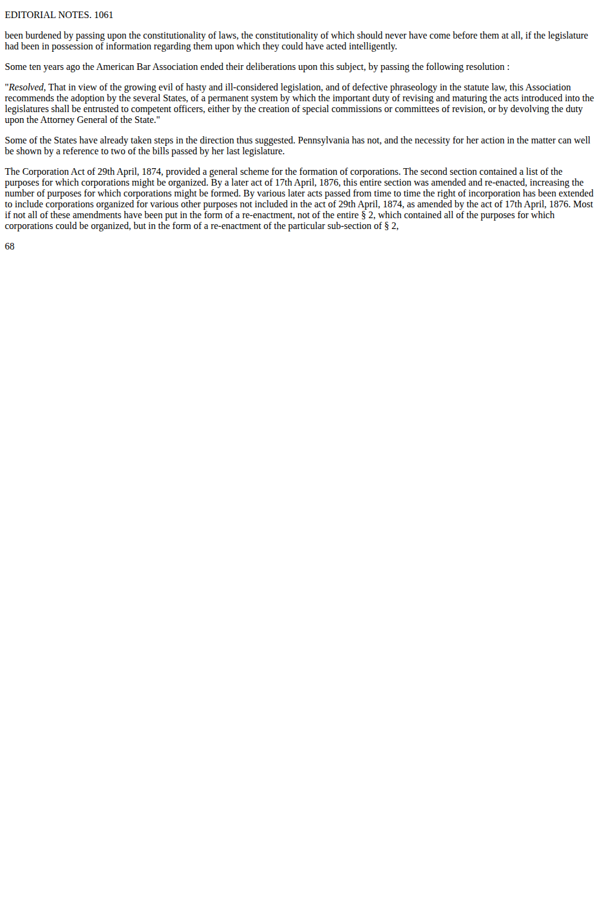EDITORIAL NOTES. 1061
been burdened by passing upon the constitutionality of laws, the constitutionality of which should never have come before them at all, if the legislature had been in possession of information regarding them upon which they could have acted intelligently.
Some ten years ago the American Bar Association ended their deliberations upon this subject, by passing the following resolution :
"Resolved, That in view of the growing evil of hasty and ill-considered legislation, and of defective phraseology in the statute law, this Association recommends the adoption by the several States, of a permanent system by which the important duty of revising and maturing the acts introduced into the legislatures shall be entrusted to competent officers, either by the creation of special commissions or committees of revision, or by devolving the duty upon the Attorney General of the State."
Some of the States have already taken steps in the direction thus suggested. Pennsylvania has not, and the necessity for her action in the matter can well be shown by a reference to two of the bills passed by her last legislature.
The Corporation Act of 29th April, 1874, provided a general scheme for the formation of corporations. The second section contained a list of the purposes for which corporations might be organized. By a later act of 17th April, 1876, this entire section was amended and re-enacted, increasing the number of purposes for which corporations might be formed. By various later acts passed from time to time the right of incorporation has been extended to include corporations organized for various other purposes not included in the act of 29th April, 1874, as amended by the act of 17th April, 1876. Most if not all of these amendments have been put in the form of a re-enactment, not of the entire § 2, which contained all of the purposes for which corporations could be organized, but in the form of a re-enactment of the particular sub-section of § 2,
68